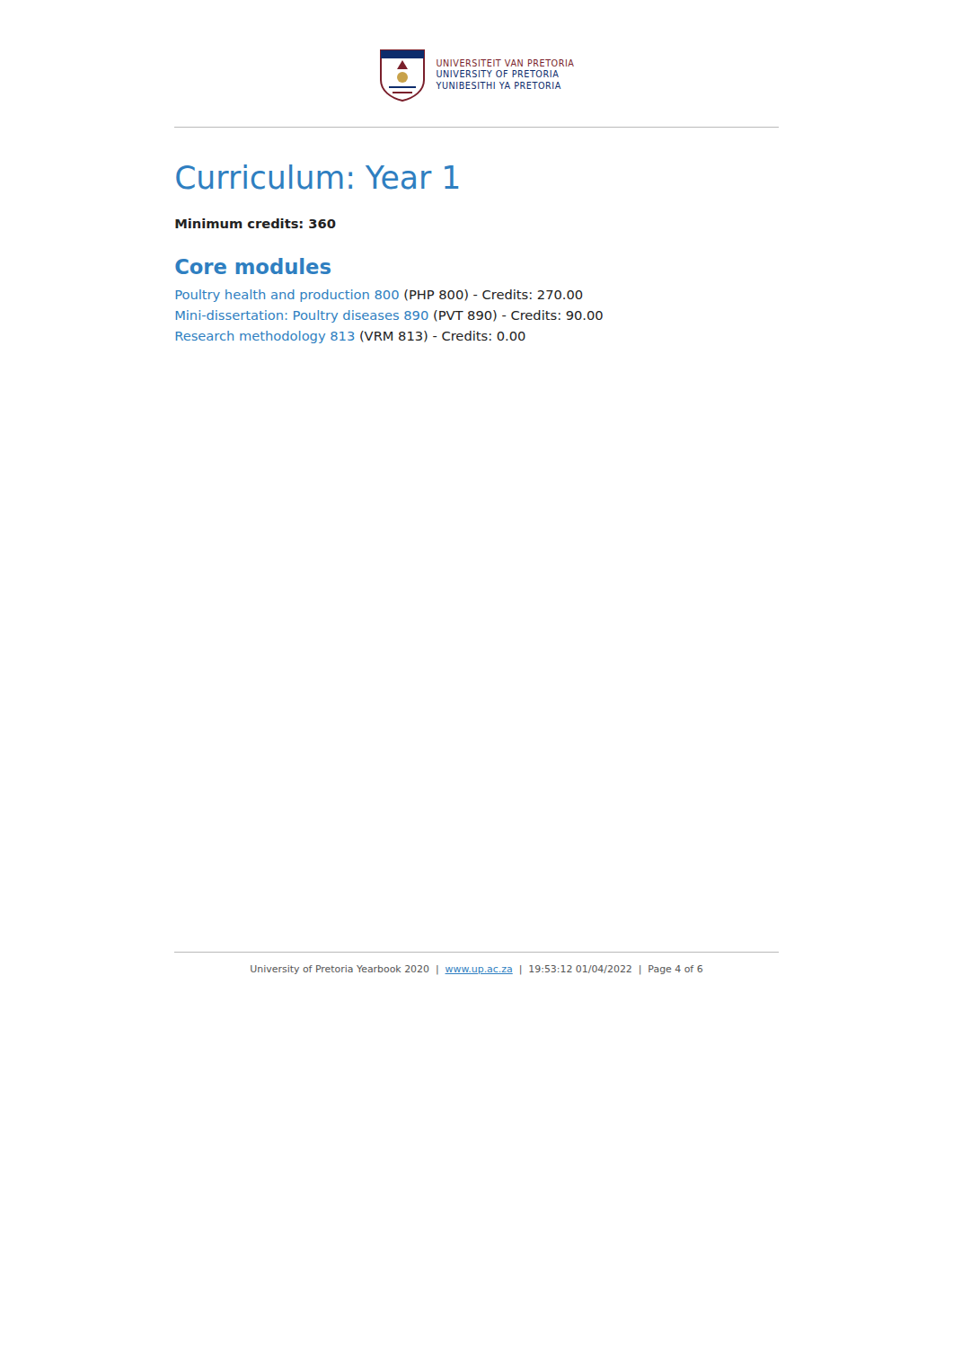UNIVERSITEIT VAN PRETORIA
UNIVERSITY OF PRETORIA
YUNIBESITHI YA PRETORIA
Curriculum: Year 1
Minimum credits: 360
Core modules
Poultry health and production 800 (PHP 800) - Credits: 270.00
Mini-dissertation: Poultry diseases 890 (PVT 890) - Credits: 90.00
Research methodology 813 (VRM 813) - Credits: 0.00
University of Pretoria Yearbook 2020 | www.up.ac.za | 19:53:12 01/04/2022 | Page 4 of 6